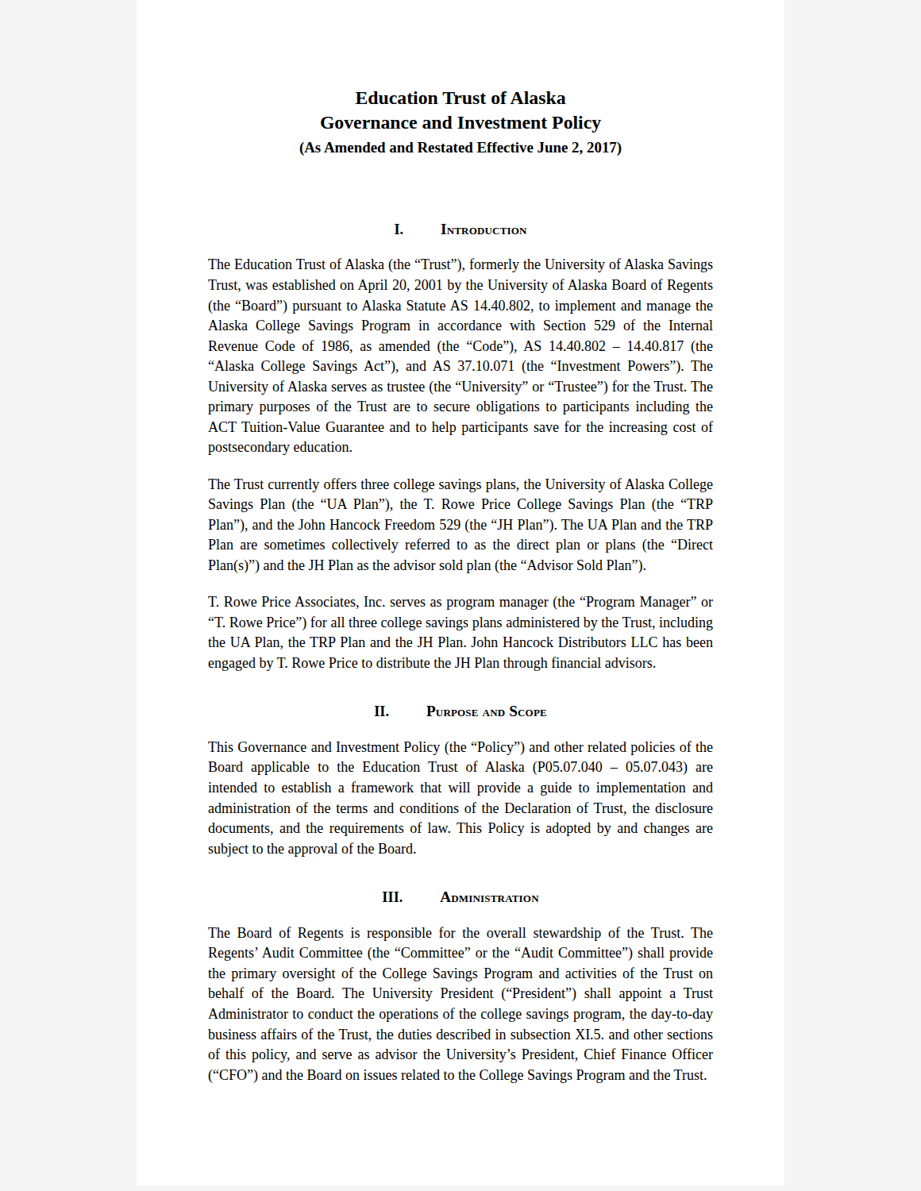Education Trust of Alaska
Governance and Investment Policy
(As Amended and Restated Effective June 2, 2017)
I. Introduction
The Education Trust of Alaska (the “Trust”), formerly the University of Alaska Savings Trust, was established on April 20, 2001 by the University of Alaska Board of Regents (the “Board”) pursuant to Alaska Statute AS 14.40.802, to implement and manage the Alaska College Savings Program in accordance with Section 529 of the Internal Revenue Code of 1986, as amended (the “Code”), AS 14.40.802 – 14.40.817 (the “Alaska College Savings Act”), and AS 37.10.071 (the “Investment Powers”). The University of Alaska serves as trustee (the “University” or “Trustee”) for the Trust. The primary purposes of the Trust are to secure obligations to participants including the ACT Tuition-Value Guarantee and to help participants save for the increasing cost of postsecondary education.
The Trust currently offers three college savings plans, the University of Alaska College Savings Plan (the “UA Plan”), the T. Rowe Price College Savings Plan (the “TRP Plan”), and the John Hancock Freedom 529 (the “JH Plan”). The UA Plan and the TRP Plan are sometimes collectively referred to as the direct plan or plans (the “Direct Plan(s)”) and the JH Plan as the advisor sold plan (the “Advisor Sold Plan”).
T. Rowe Price Associates, Inc. serves as program manager (the “Program Manager” or “T. Rowe Price”) for all three college savings plans administered by the Trust, including the UA Plan, the TRP Plan and the JH Plan. John Hancock Distributors LLC has been engaged by T. Rowe Price to distribute the JH Plan through financial advisors.
II. Purpose and Scope
This Governance and Investment Policy (the “Policy”) and other related policies of the Board applicable to the Education Trust of Alaska (P05.07.040 – 05.07.043) are intended to establish a framework that will provide a guide to implementation and administration of the terms and conditions of the Declaration of Trust, the disclosure documents, and the requirements of law. This Policy is adopted by and changes are subject to the approval of the Board.
III. Administration
The Board of Regents is responsible for the overall stewardship of the Trust. The Regents’ Audit Committee (the “Committee” or the “Audit Committee”) shall provide the primary oversight of the College Savings Program and activities of the Trust on behalf of the Board. The University President (“President”) shall appoint a Trust Administrator to conduct the operations of the college savings program, the day-to-day business affairs of the Trust, the duties described in subsection XI.5. and other sections of this policy, and serve as advisor the University’s President, Chief Finance Officer (“CFO”) and the Board on issues related to the College Savings Program and the Trust.